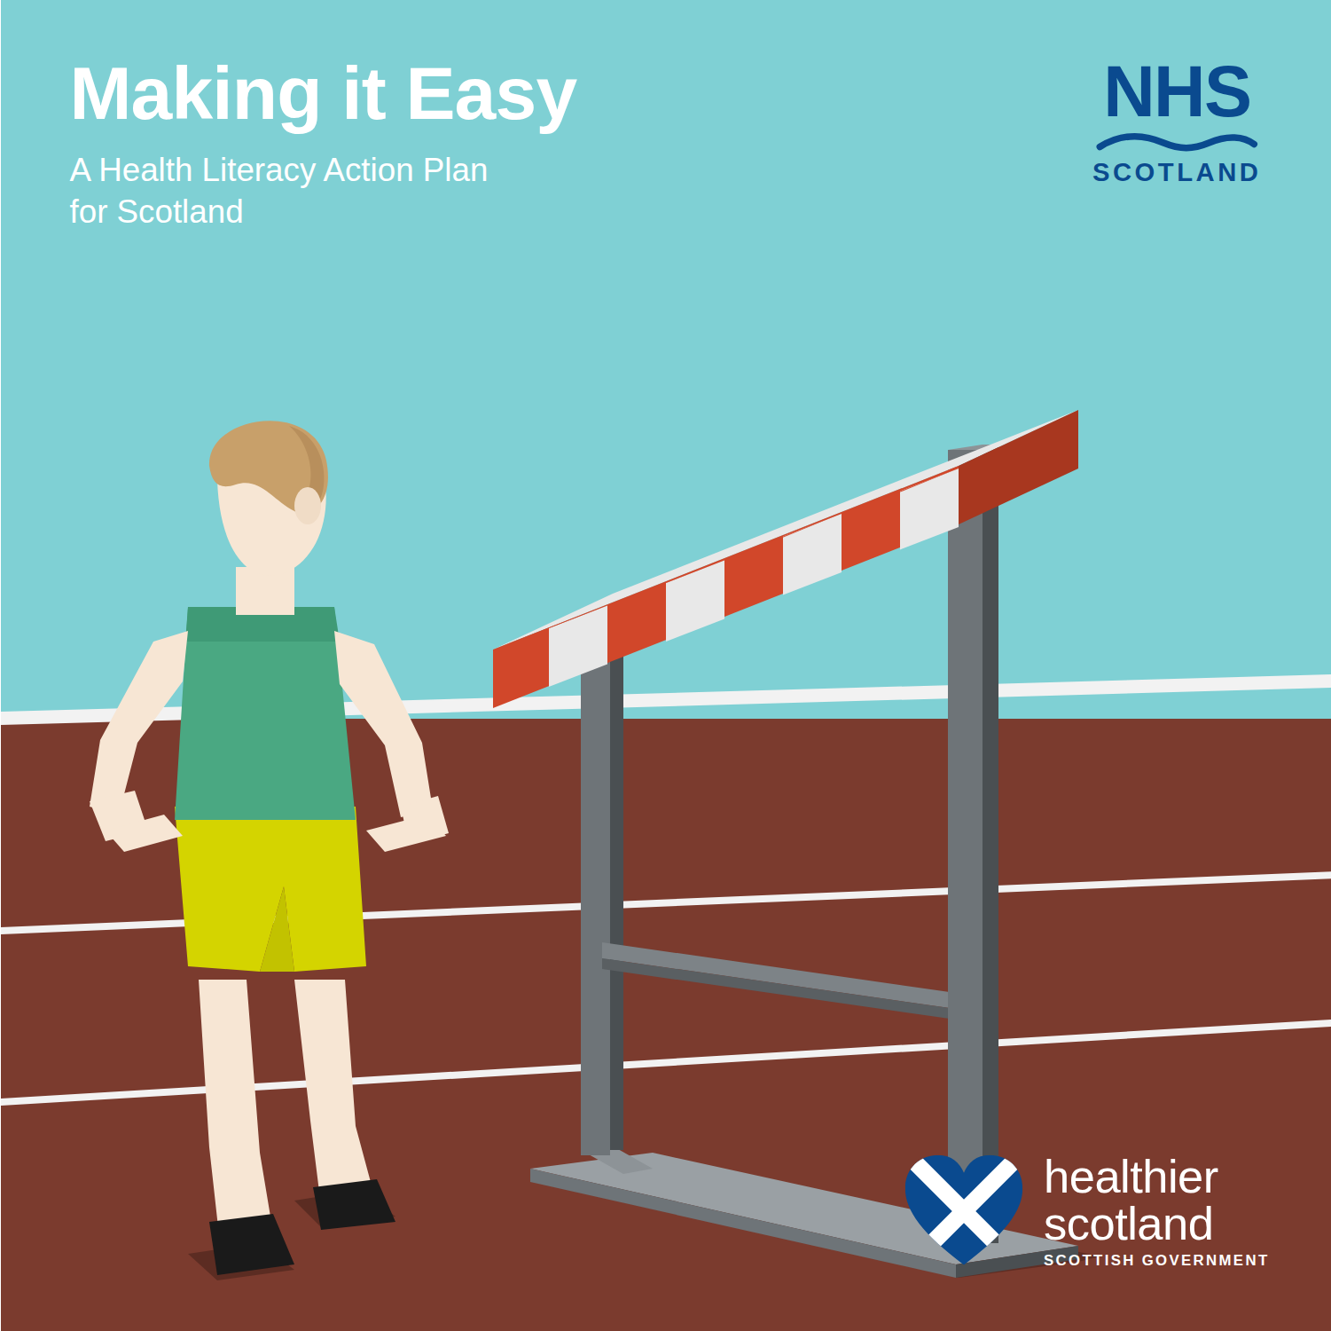Making it Easy
A Health Literacy Action Plan
for Scotland
NHS SCOTLAND
healthier scotland SCOTTISH GOVERNMENT